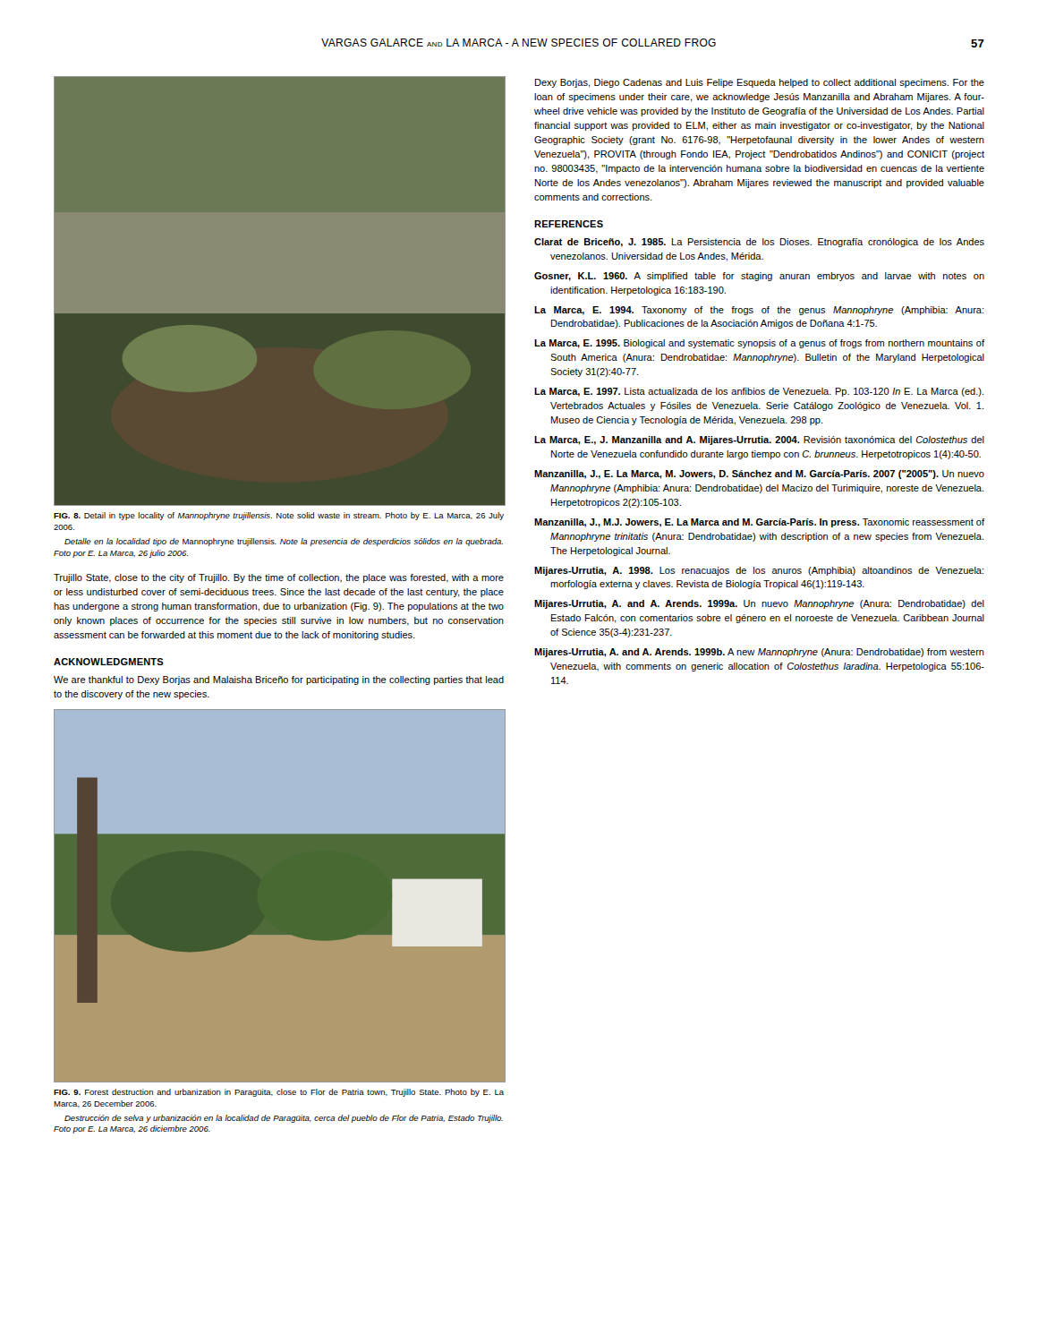VARGAS GALARCE and LA MARCA - A NEW SPECIES OF COLLARED FROG 57
FIG. 8. Detail in type locality of Mannophryne trujillensis. Note solid waste in stream. Photo by E. La Marca, 26 July 2006. Detalle en la localidad tipo de Mannophryne trujillensis. Note la presencia de desperdicios sólidos en la quebrada. Foto por E. La Marca, 26 julio 2006.
Trujillo State, close to the city of Trujillo. By the time of collection, the place was forested, with a more or less undisturbed cover of semi-deciduous trees. Since the last decade of the last century, the place has undergone a strong human transformation, due to urbanization (Fig. 9). The populations at the two only known places of occurrence for the species still survive in low numbers, but no conservation assessment can be forwarded at this moment due to the lack of monitoring studies.
ACKNOWLEDGMENTS
We are thankful to Dexy Borjas and Malaisha Briceño for participating in the collecting parties that lead to the discovery of the new species.
FIG. 9. Forest destruction and urbanization in Paragüita, close to Flor de Patria town, Trujillo State. Photo by E. La Marca, 26 December 2006. Destrucción de selva y urbanización en la localidad de Paragüita, cerca del pueblo de Flor de Patria, Estado Trujillo. Foto por E. La Marca, 26 diciembre 2006.
Dexy Borjas, Diego Cadenas and Luis Felipe Esqueda helped to collect additional specimens. For the loan of specimens under their care, we acknowledge Jesús Manzanilla and Abraham Mijares. A four-wheel drive vehicle was provided by the Instituto de Geografía of the Universidad de Los Andes. Partial financial support was provided to ELM, either as main investigator or co-investigator, by the National Geographic Society (grant No. 6176-98, "Herpetofaunal diversity in the lower Andes of western Venezuela"), PROVITA (through Fondo IEA, Project "Dendrobatidos Andinos") and CONICIT (project no. 98003435, "Impacto de la intervención humana sobre la biodiversidad en cuencas de la vertiente Norte de los Andes venezolanos"). Abraham Mijares reviewed the manuscript and provided valuable comments and corrections.
REFERENCES
Clarat de Briceño, J. 1985. La Persistencia de los Dioses. Etnografía cronólogica de los Andes venezolanos. Universidad de Los Andes, Mérida.
Gosner, K.L. 1960. A simplified table for staging anuran embryos and larvae with notes on identification. Herpetologica 16:183-190.
La Marca, E. 1994. Taxonomy of the frogs of the genus Mannophryne (Amphibia: Anura: Dendrobatidae). Publicaciones de la Asociación Amigos de Doñana 4:1-75.
La Marca, E. 1995. Biological and systematic synopsis of a genus of frogs from northern mountains of South America (Anura: Dendrobatidae: Mannophryne). Bulletin of the Maryland Herpetological Society 31(2):40-77.
La Marca, E. 1997. Lista actualizada de los anfibios de Venezuela. Pp. 103-120 In E. La Marca (ed.). Vertebrados Actuales y Fósiles de Venezuela. Serie Catálogo Zoológico de Venezuela. Vol. 1. Museo de Ciencia y Tecnología de Mérida, Venezuela. 298 pp.
La Marca, E., J. Manzanilla and A. Mijares-Urrutia. 2004. Revisión taxonómica del Colostethus del Norte de Venezuela confundido durante largo tiempo con C. brunneus. Herpetotropicos 1(4):40-50.
Manzanilla, J., E. La Marca, M. Jowers, D. Sánchez and M. García-París. 2007 ("2005"). Un nuevo Mannophryne (Amphibia: Anura: Dendrobatidae) del Macizo del Turimiquire, noreste de Venezuela. Herpetotropicos 2(2):105-103.
Manzanilla, J., M.J. Jowers, E. La Marca and M. García-París. In press. Taxonomic reassessment of Mannophryne trinitatis (Anura: Dendrobatidae) with description of a new species from Venezuela. The Herpetological Journal.
Mijares-Urrutia, A. 1998. Los renacuajos de los anuros (Amphibia) altoandinos de Venezuela: morfología externa y claves. Revista de Biología Tropical 46(1):119-143.
Mijares-Urrutia, A. and A. Arends. 1999a. Un nuevo Mannophryne (Anura: Dendrobatidae) del Estado Falcón, con comentarios sobre el género en el noroeste de Venezuela. Caribbean Journal of Science 35(3-4):231-237.
Mijares-Urrutia, A. and A. Arends. 1999b. A new Mannophryne (Anura: Dendrobatidae) from western Venezuela, with comments on generic allocation of Colostethus laradina. Herpetologica 55:106-114.